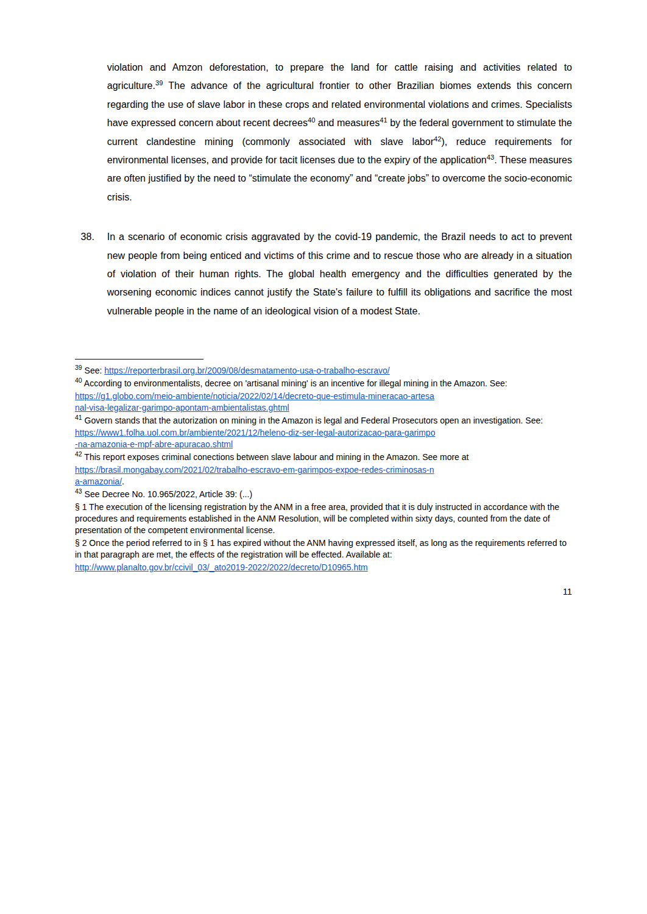violation and Amzon deforestation, to prepare the land for cattle raising and activities related to agriculture.39 The advance of the agricultural frontier to other Brazilian biomes extends this concern regarding the use of slave labor in these crops and related environmental violations and crimes. Specialists have expressed concern about recent decrees40 and measures41 by the federal government to stimulate the current clandestine mining (commonly associated with slave labor42), reduce requirements for environmental licenses, and provide for tacit licenses due to the expiry of the application43. These measures are often justified by the need to “stimulate the economy” and “create jobs” to overcome the socio-economic crisis.
In a scenario of economic crisis aggravated by the covid-19 pandemic, the Brazil needs to act to prevent new people from being enticed and victims of this crime and to rescue those who are already in a situation of violation of their human rights. The global health emergency and the difficulties generated by the worsening economic indices cannot justify the State's failure to fulfill its obligations and sacrifice the most vulnerable people in the name of an ideological vision of a modest State.
39 See: https://reporterbrasil.org.br/2009/08/desmatamento-usa-o-trabalho-escravo/
40 According to environmentalists, decree on 'artisanal mining' is an incentive for illegal mining in the Amazon. See:
https://g1.globo.com/meio-ambiente/noticia/2022/02/14/decreto-que-estimula-mineracao-artesa
nal-visa-legalizar-garimpo-apontam-ambientalistas.ghtml
41 Govern stands that the autorization on mining in the Amazon is legal and Federal Prosecutors open an investigation. See:
https://www1.folha.uol.com.br/ambiente/2021/12/heleno-diz-ser-legal-autorizacao-para-garimpo
-na-amazonia-e-mpf-abre-apuracao.shtml
42 This report exposes criminal conections between slave labour and mining in the Amazon. See more at
https://brasil.mongabay.com/2021/02/trabalho-escravo-em-garimpos-expoe-redes-criminosas-n
a-amazonia/.
43 See Decree No. 10.965/2022, Article 39: (...)
§ 1 The execution of the licensing registration by the ANM in a free area, provided that it is duly instructed in accordance with the procedures and requirements established in the ANM Resolution, will be completed within sixty days, counted from the date of presentation of the competent environmental license.
§ 2 Once the period referred to in § 1 has expired without the ANM having expressed itself, as long as the requirements referred to in that paragraph are met, the effects of the registration will be effected. Available at:
http://www.planalto.gov.br/ccivil_03/_ato2019-2022/2022/decreto/D10965.htm
11